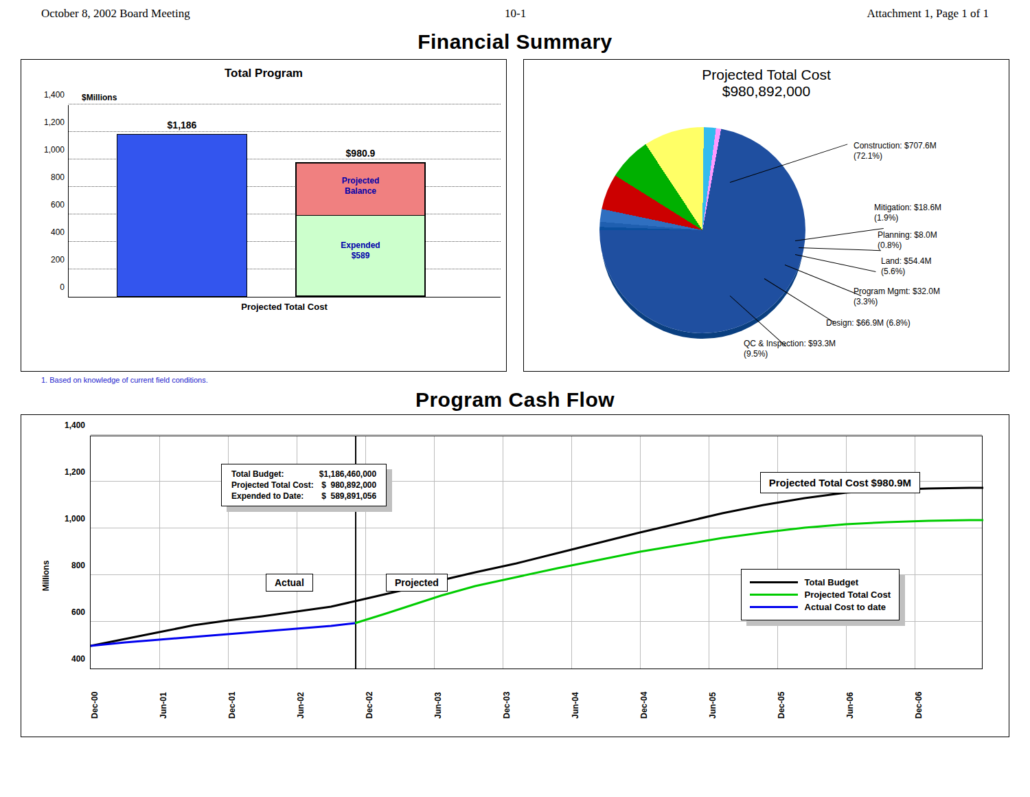October 8, 2002 Board Meeting
10-1
Attachment 1, Page 1 of 1
Financial Summary
Total Program
$Millions
0
200
400
600
800
1,000
1,200
1,400
$1,186
Projected
Balance
Expended
$589
$980.9
Projected Total Cost
Projected Total Cost
$980,892,000
Construction: $707.6M
(72.1%)
Mitigation: $18.6M
(1.9%)
Planning: $8.0M
(0.8%)
Land: $54.4M
(5.6%)
Program Mgmt: $32.0M
(3.3%)
Design: $66.9M (6.8%)
QC & Inspection: $93.3M
(9.5%)
1. Based on knowledge of current field conditions.
Program Cash Flow
Millions
400
600
800
1,000
1,200
1,400
| Total Budget: | $1,186,460,000 |
| Projected Total Cost: | $ 980,892,000 |
| Expended to Date: | $ 589,891,056 |
Projected Total Cost $980.9M
Actual
Projected
Total Budget
Projected Total Cost
Actual Cost to date
Dec-00
Jun-01
Dec-01
Jun-02
Dec-02
Jun-03
Dec-03
Jun-04
Dec-04
Jun-05
Dec-05
Jun-06
Dec-06